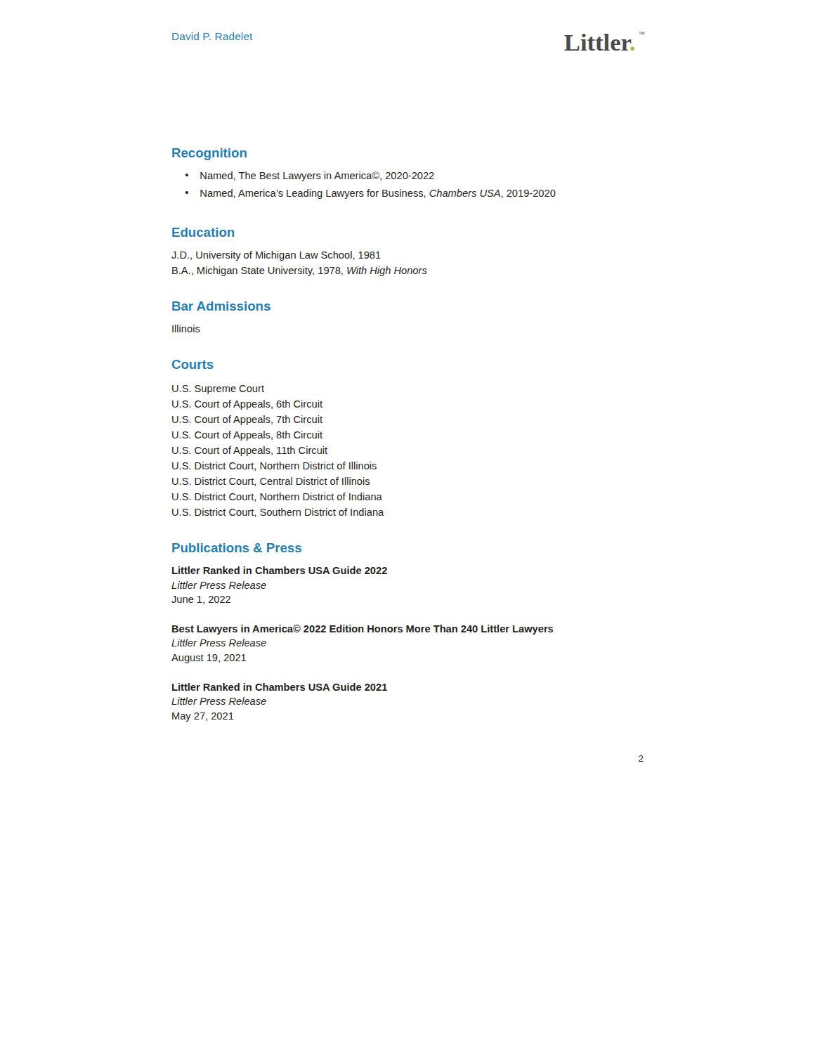David P. Radelet
Littler.™
Recognition
Named, The Best Lawyers in America©, 2020-2022
Named, America’s Leading Lawyers for Business, Chambers USA, 2019-2020
Education
J.D., University of Michigan Law School, 1981
B.A., Michigan State University, 1978, With High Honors
Bar Admissions
Illinois
Courts
U.S. Supreme Court
U.S. Court of Appeals, 6th Circuit
U.S. Court of Appeals, 7th Circuit
U.S. Court of Appeals, 8th Circuit
U.S. Court of Appeals, 11th Circuit
U.S. District Court, Northern District of Illinois
U.S. District Court, Central District of Illinois
U.S. District Court, Northern District of Indiana
U.S. District Court, Southern District of Indiana
Publications & Press
Littler Ranked in Chambers USA Guide 2022
Littler Press Release
June 1, 2022
Best Lawyers in America© 2022 Edition Honors More Than 240 Littler Lawyers
Littler Press Release
August 19, 2021
Littler Ranked in Chambers USA Guide 2021
Littler Press Release
May 27, 2021
2